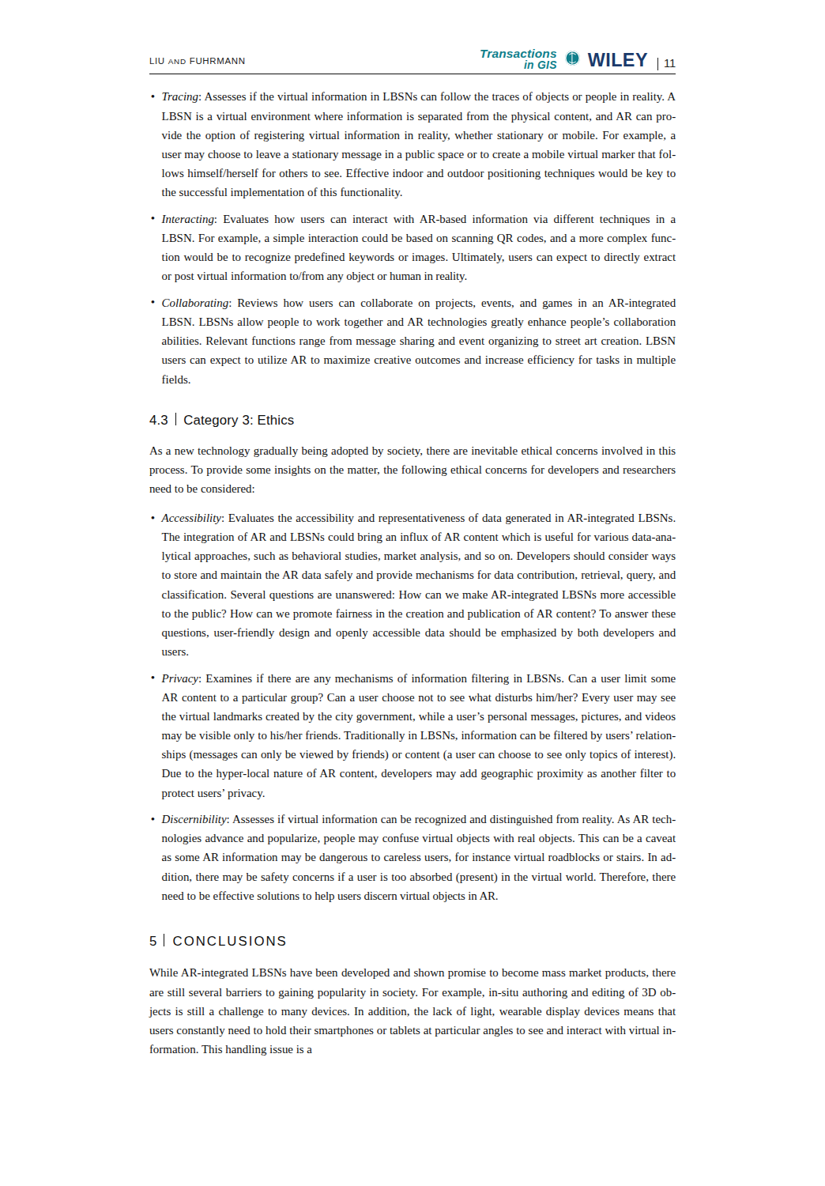Liu and Fuhrmann
Transactionsin GIS
WILEY
11
Tracing: Assesses if the virtual information in LBSNs can follow the traces of objects or people in reality. A LBSN is a virtual environment where information is separated from the physical content, and AR can provide the option of registering virtual information in reality, whether stationary or mobile. For example, a user may choose to leave a stationary message in a public space or to create a mobile virtual marker that follows himself/herself for others to see. Effective indoor and outdoor positioning techniques would be key to the successful implementation of this functionality.
Interacting: Evaluates how users can interact with AR-based information via different techniques in a LBSN. For example, a simple interaction could be based on scanning QR codes, and a more complex function would be to recognize predefined keywords or images. Ultimately, users can expect to directly extract or post virtual information to/from any object or human in reality.
Collaborating: Reviews how users can collaborate on projects, events, and games in an AR-integrated LBSN. LBSNs allow people to work together and AR technologies greatly enhance people’s collaboration abilities. Relevant functions range from message sharing and event organizing to street art creation. LBSN users can expect to utilize AR to maximize creative outcomes and increase efficiency for tasks in multiple fields.
4.3 Category 3: Ethics
As a new technology gradually being adopted by society, there are inevitable ethical concerns involved in this process. To provide some insights on the matter, the following ethical concerns for developers and researchers need to be considered:
Accessibility: Evaluates the accessibility and representativeness of data generated in AR-integrated LBSNs. The integration of AR and LBSNs could bring an influx of AR content which is useful for various data-analytical approaches, such as behavioral studies, market analysis, and so on. Developers should consider ways to store and maintain the AR data safely and provide mechanisms for data contribution, retrieval, query, and classification. Several questions are unanswered: How can we make AR-integrated LBSNs more accessible to the public? How can we promote fairness in the creation and publication of AR content? To answer these questions, user-friendly design and openly accessible data should be emphasized by both developers and users.
Privacy: Examines if there are any mechanisms of information filtering in LBSNs. Can a user limit some AR content to a particular group? Can a user choose not to see what disturbs him/her? Every user may see the virtual landmarks created by the city government, while a user’s personal messages, pictures, and videos may be visible only to his/her friends. Traditionally in LBSNs, information can be filtered by users’ relationships (messages can only be viewed by friends) or content (a user can choose to see only topics of interest). Due to the hyper-local nature of AR content, developers may add geographic proximity as another filter to protect users’ privacy.
Discernibility: Assesses if virtual information can be recognized and distinguished from reality. As AR technologies advance and popularize, people may confuse virtual objects with real objects. This can be a caveat as some AR information may be dangerous to careless users, for instance virtual roadblocks or stairs. In addition, there may be safety concerns if a user is too absorbed (present) in the virtual world. Therefore, there need to be effective solutions to help users discern virtual objects in AR.
5 CONCLUSIONS
While AR-integrated LBSNs have been developed and shown promise to become mass market products, there are still several barriers to gaining popularity in society. For example, in-situ authoring and editing of 3D objects is still a challenge to many devices. In addition, the lack of light, wearable display devices means that users constantly need to hold their smartphones or tablets at particular angles to see and interact with virtual information. This handling issue is a